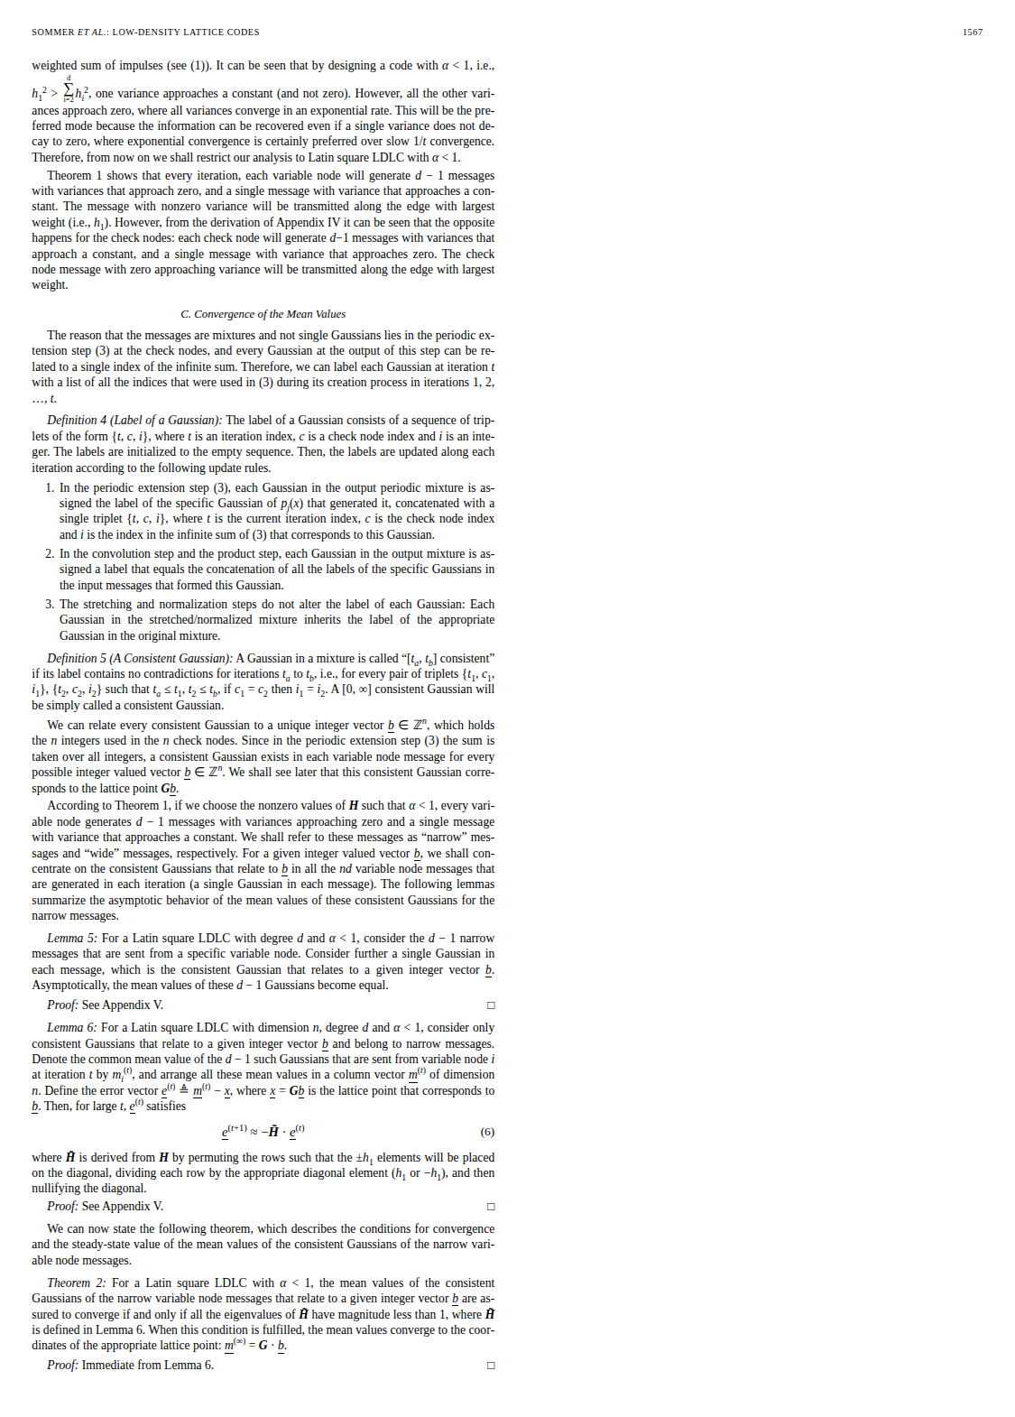Sommer et al.: Low-Density Lattice Codes
1567
weighted sum of impulses (see (1)). It can be seen that by designing a code with α < 1, i.e., h12 > d∑i=2 hi2, one variance approaches a constant (and not zero). However, all the other variances approach zero, where all variances converge in an exponential rate. This will be the preferred mode because the information can be recovered even if a single variance does not decay to zero, where exponential convergence is certainly preferred over slow 1/t convergence. Therefore, from now on we shall restrict our analysis to Latin square LDLC with α < 1.
Theorem 1 shows that every iteration, each variable node will generate d − 1 messages with variances that approach zero, and a single message with variance that approaches a constant. The message with nonzero variance will be transmitted along the edge with largest weight (i.e., h1). However, from the derivation of Appendix IV it can be seen that the opposite happens for the check nodes: each check node will generate d−1 messages with variances that approach a constant, and a single message with variance that approaches zero. The check node message with zero approaching variance will be transmitted along the edge with largest weight.
C. Convergence of the Mean Values
The reason that the messages are mixtures and not single Gaussians lies in the periodic extension step (3) at the check nodes, and every Gaussian at the output of this step can be related to a single index of the infinite sum. Therefore, we can label each Gaussian at iteration t with a list of all the indices that were used in (3) during its creation process in iterations 1, 2, …, t.
Definition 4 (Label of a Gaussian): The label of a Gaussian consists of a sequence of triplets of the form {t, c, i}, where t is an iteration index, c is a check node index and i is an integer. The labels are initialized to the empty sequence. Then, the labels are updated along each iteration according to the following update rules.
In the periodic extension step (3), each Gaussian in the output periodic mixture is assigned the label of the specific Gaussian of pj(x) that generated it, concatenated with a single triplet {t, c, i}, where t is the current iteration index, c is the check node index and i is the index in the infinite sum of (3) that corresponds to this Gaussian.
In the convolution step and the product step, each Gaussian in the output mixture is assigned a label that equals the concatenation of all the labels of the specific Gaussians in the input messages that formed this Gaussian.
The stretching and normalization steps do not alter the label of each Gaussian: Each Gaussian in the stretched/normalized mixture inherits the label of the appropriate Gaussian in the original mixture.
Definition 5 (A Consistent Gaussian): A Gaussian in a mixture is called “[ta, tb] consistent” if its label contains no contradictions for iterations ta to tb, i.e., for every pair of triplets {t1, c1, i1}, {t2, c2, i2} such that ta ≤ t1, t2 ≤ tb, if c1 = c2 then i1 = i2. A [0, ∞] consistent Gaussian will be simply called a consistent Gaussian.
We can relate every consistent Gaussian to a unique integer vector b ∈ ℤn, which holds the n integers used in the n check nodes. Since in the periodic extension step (3) the sum is taken over all integers, a consistent Gaussian exists in each variable node message for every possible integer valued vector b ∈ ℤn. We shall see later that this consistent Gaussian corresponds to the lattice point Gb.
According to Theorem 1, if we choose the nonzero values of H such that α < 1, every variable node generates d − 1 messages with variances approaching zero and a single message with variance that approaches a constant. We shall refer to these messages as “narrow” messages and “wide” messages, respectively. For a given integer valued vector b, we shall concentrate on the consistent Gaussians that relate to b in all the nd variable node messages that are generated in each iteration (a single Gaussian in each message). The following lemmas summarize the asymptotic behavior of the mean values of these consistent Gaussians for the narrow messages.
Lemma 5: For a Latin square LDLC with degree d and α < 1, consider the d − 1 narrow messages that are sent from a specific variable node. Consider further a single Gaussian in each message, which is the consistent Gaussian that relates to a given integer vector b. Asymptotically, the mean values of these d − 1 Gaussians become equal.
Proof: See Appendix V.
Lemma 6: For a Latin square LDLC with dimension n, degree d and α < 1, consider only consistent Gaussians that relate to a given integer vector b and belong to narrow messages. Denote the common mean value of the d − 1 such Gaussians that are sent from variable node i at iteration t by mi(t), and arrange all these mean values in a column vector m(t) of dimension n. Define the error vector e(t) ≜ m(t) − x, where x = Gb is the lattice point that corresponds to b. Then, for large t, e(t) satisfies
e(t+1) ≈ −H̃ · e(t)
(6)
where H̃ is derived from H by permuting the rows such that the ±h1 elements will be placed on the diagonal, dividing each row by the appropriate diagonal element (h1 or −h1), and then nullifying the diagonal.
Proof: See Appendix V.
We can now state the following theorem, which describes the conditions for convergence and the steady-state value of the mean values of the consistent Gaussians of the narrow variable node messages.
Theorem 2: For a Latin square LDLC with α < 1, the mean values of the consistent Gaussians of the narrow variable node messages that relate to a given integer vector b are assured to converge if and only if all the eigenvalues of H̃ have magnitude less than 1, where H̃ is defined in Lemma 6. When this condition is fulfilled, the mean values converge to the coordinates of the appropriate lattice point: m(∞) = G · b.
Proof: Immediate from Lemma 6.